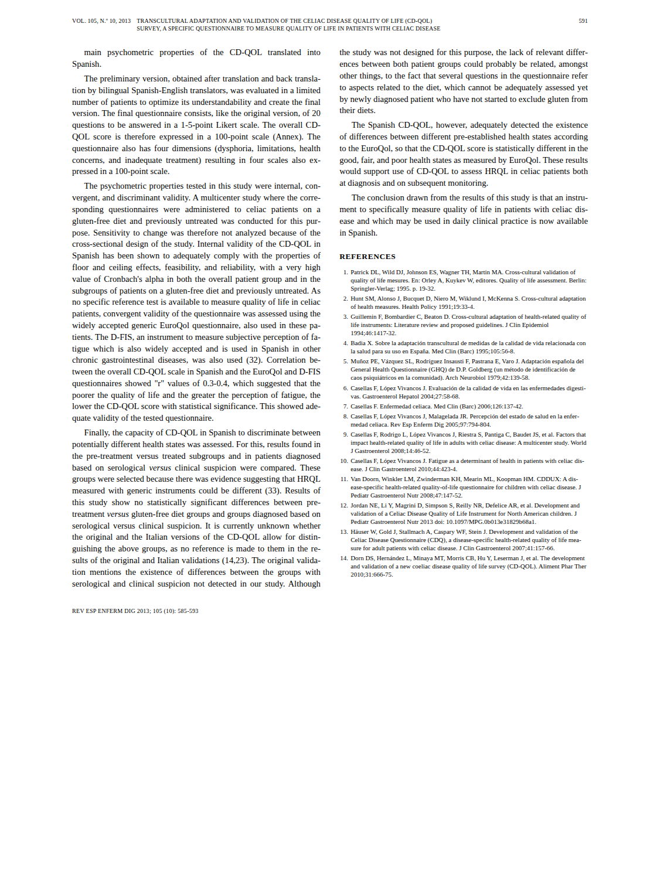Vol. 105, N.º 10, 2013
Transcultural adaptation and validation of the celiac disease quality of life (CD-QOL)
survey, a specific questionnaire to measure quality of life in patients with celiac disease
591
main psychometric properties of the CD-QOL translated into Spanish.
The preliminary version, obtained after translation and back translation by bilingual Spanish-English translators, was evaluated in a limited number of patients to optimize its understandability and create the final version. The final questionnaire consists, like the original version, of 20 questions to be answered in a 1-5-point Likert scale. The overall CD-QOL score is therefore expressed in a 100-point scale (Annex). The questionnaire also has four dimensions (dysphoria, limitations, health concerns, and inadequate treatment) resulting in four scales also expressed in a 100-point scale.
The psychometric properties tested in this study were internal, convergent, and discriminant validity. A multicenter study where the corresponding questionnaires were administered to celiac patients on a gluten-free diet and previously untreated was conducted for this purpose. Sensitivity to change was therefore not analyzed because of the cross-sectional design of the study. Internal validity of the CD-QOL in Spanish has been shown to adequately comply with the properties of floor and ceiling effects, feasibility, and reliability, with a very high value of Cronbach's alpha in both the overall patient group and in the subgroups of patients on a gluten-free diet and previously untreated. As no specific reference test is available to measure quality of life in celiac patients, convergent validity of the questionnaire was assessed using the widely accepted generic EuroQol questionnaire, also used in these patients. The D-FIS, an instrument to measure subjective perception of fatigue which is also widely accepted and is used in Spanish in other chronic gastrointestinal diseases, was also used (32). Correlation between the overall CD-QOL scale in Spanish and the EuroQol and D-FIS questionnaires showed "r" values of 0.3-0.4, which suggested that the poorer the quality of life and the greater the perception of fatigue, the lower the CD-QOL score with statistical significance. This showed adequate validity of the tested questionnaire.
Finally, the capacity of CD-QOL in Spanish to discriminate between potentially different health states was assessed. For this, results found in the pre-treatment versus treated subgroups and in patients diagnosed based on serological versus clinical suspicion were compared. These groups were selected because there was evidence suggesting that HRQL measured with generic instruments could be different (33). Results of this study show no statistically significant differences between pre-treatment versus gluten-free diet groups and groups diagnosed based on serological versus clinical suspicion. It is currently unknown whether the original and the Italian versions of the CD-QOL allow for distinguishing the above groups, as no reference is made to them in the results of the original and Italian validations (14,23). The original validation mentions the existence of differences between the groups with serological and clinical suspicion not detected in our study. Although the study was not designed for this purpose, the lack of relevant differences between both patient groups could probably be related, amongst other things, to the fact that several questions in the questionnaire refer to aspects related to the diet, which cannot be adequately assessed yet by newly diagnosed patient who have not started to exclude gluten from their diets.
The Spanish CD-QOL, however, adequately detected the existence of differences between different pre-established health states according to the EuroQol, so that the CD-QOL score is statistically different in the good, fair, and poor health states as measured by EuroQol. These results would support use of CD-QOL to assess HRQL in celiac patients both at diagnosis and on subsequent monitoring.
The conclusion drawn from the results of this study is that an instrument to specifically measure quality of life in patients with celiac disease and which may be used in daily clinical practice is now available in Spanish.
References
Patrick DL, Wild DJ, Johnson ES, Wagner TH, Martin MA. Cross-cultural validation of quality of life mesures. En: Orley A, Kuykev W, editores. Quality of life assessment. Berlin: Springler-Verlag; 1995. p. 19-32.
Hunt SM, Alonso J, Bucquet D, Niero M, Wiklund I, McKenna S. Cross-cultural adaptation of health measures. Health Policy 1991;19:33-4.
Guillemin F, Bombardier C, Beaton D. Cross-cultural adaptation of health-related quality of life instruments: Literature review and proposed guidelines. J Clin Epidemiol 1994;46:1417-32.
Badia X. Sobre la adaptación transcultural de medidas de la calidad de vida relacionada con la salud para su uso en España. Med Clin (Barc) 1995;105:56-8.
Muñoz PE, Vázquez SL, Rodríguez Insausti F, Pastrana E, Varo J. Adaptación española del General Health Questionnaire (GHQ) de D.P. Goldberg (un método de identificación de caos psiquiátricos en la comunidad). Arch Neurobiol 1979;42:139-58.
Casellas F, López Vivancos J. Evaluación de la calidad de vida en las enfermedades digestivas. Gastroenterol Hepatol 2004;27:58-68.
Casellas F. Enfermedad celiaca. Med Clin (Barc) 2006;126:137-42.
Casellas F, López Vivancos J, Malagelada JR. Percepción del estado de salud en la enfermedad celiaca. Rev Esp Enferm Dig 2005;97:794-804.
Casellas F, Rodrigo L, López Vivancos J, Riestra S, Pantiga C, Baudet JS, et al. Factors that impact health-related quality of life in adults with celiac disease: A multicenter study. World J Gastroenterol 2008;14:46-52.
Casellas F, López Vivancos J. Fatigue as a determinant of health in patients with celiac disease. J Clin Gastroenterol 2010;44:423-4.
Van Doorn, Winkler LM, Zwinderman KH, Mearin ML, Koopman HM. CDDUX: A disease-specific health-related quality-of-life questionnaire for children with celiac disease. J Pediatr Gastroenterol Nutr 2008;47:147-52.
Jordan NE, Li Y, Magrini D, Simpson S, Reilly NR, Defelice AR, et al. Development and validation of a Celiac Disease Quality of Life Instrument for North American children. J Pediatr Gastroenterol Nutr 2013 doi: 10.1097/MPG.0b013e31829b68a1.
Häuser W, Gold J, Stallmach A, Caspary WF, Stein J. Development and validation of the Celiac Disease Questionnaire (CDQ), a disease-specific health-related quality of life measure for adult patients with celiac disease. J Clin Gastroenterol 2007;41:157-66.
Dorn DS, Hernández L, Minaya MT, Morris CB, Hu Y, Leserman J, et al. The development and validation of a new coeliac disease quality of life survey (CD-QOL). Aliment Phar Ther 2010;31:666-75.
Rev Esp Enferm Dig 2013; 105 (10): 585-593